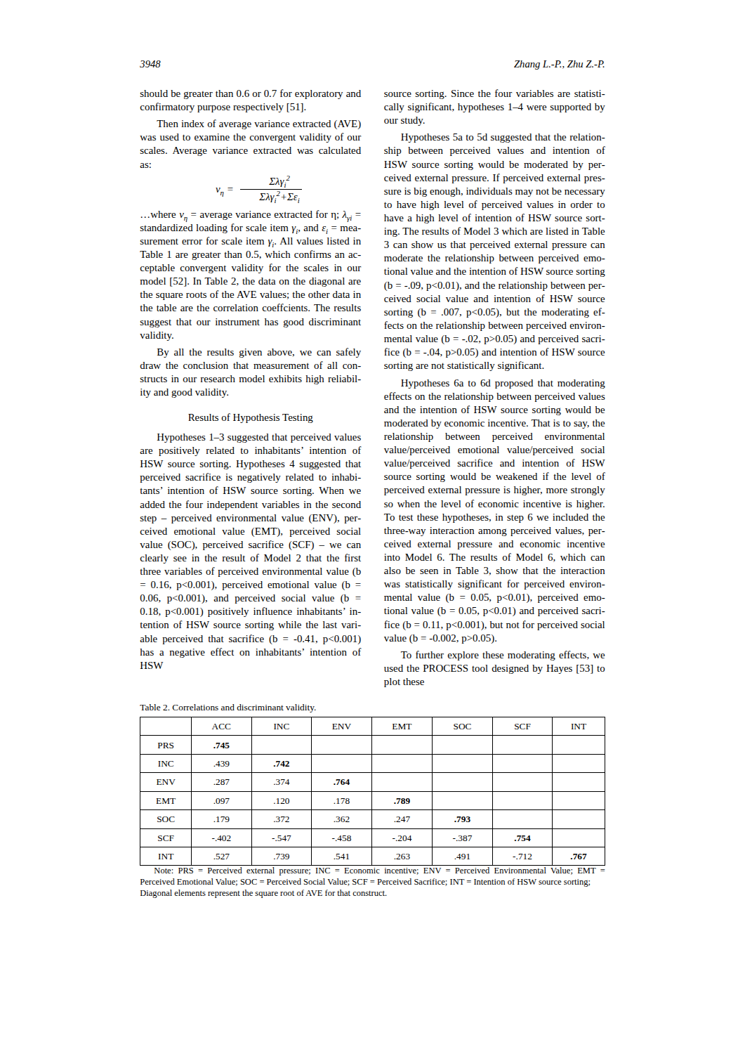3948 Zhang L.-P., Zhu Z.-P.
should be greater than 0.6 or 0.7 for exploratory and confirmatory purpose respectively [51].
Then index of average variance extracted (AVE) was used to examine the convergent validity of our scales. Average variance extracted was calculated as:
vη = Σλγi2 Σλγi2+Σεi
…where vη = average variance extracted for η; λγi = standardized loading for scale item γi, and εi = measurement error for scale item γi. All values listed in Table 1 are greater than 0.5, which confirms an acceptable convergent validity for the scales in our model [52]. In Table 2, the data on the diagonal are the square roots of the AVE values; the other data in the table are the correlation coeffcients. The results suggest that our instrument has good discriminant validity.
By all the results given above, we can safely draw the conclusion that measurement of all constructs in our research model exhibits high reliability and good validity.
Results of Hypothesis Testing
Hypotheses 1–3 suggested that perceived values are positively related to inhabitants’ intention of HSW source sorting. Hypotheses 4 suggested that perceived sacrifice is negatively related to inhabitants’ intention of HSW source sorting. When we added the four independent variables in the second step – perceived environmental value (ENV), perceived emotional value (EMT), perceived social value (SOC), perceived sacrifice (SCF) – we can clearly see in the result of Model 2 that the first three variables of perceived environmental value (b = 0.16, p<0.001), perceived emotional value (b = 0.06, p<0.001), and perceived social value (b = 0.18, p<0.001) positively influence inhabitants’ intention of HSW source sorting while the last variable perceived that sacrifice (b = -0.41, p<0.001) has a negative effect on inhabitants’ intention of HSW
source sorting. Since the four variables are statistically significant, hypotheses 1–4 were supported by our study.
Hypotheses 5a to 5d suggested that the relationship between perceived values and intention of HSW source sorting would be moderated by perceived external pressure. If perceived external pressure is big enough, individuals may not be necessary to have high level of perceived values in order to have a high level of intention of HSW source sorting. The results of Model 3 which are listed in Table 3 can show us that perceived external pressure can moderate the relationship between perceived emotional value and the intention of HSW source sorting (b = -.09, p<0.01), and the relationship between perceived social value and intention of HSW source sorting (b = .007, p<0.05), but the moderating effects on the relationship between perceived environmental value (b = -.02, p>0.05) and perceived sacrifice (b = -.04, p>0.05) and intention of HSW source sorting are not statistically significant.
Hypotheses 6a to 6d proposed that moderating effects on the relationship between perceived values and the intention of HSW source sorting would be moderated by economic incentive. That is to say, the relationship between perceived environmental value/perceived emotional value/perceived social value/perceived sacrifice and intention of HSW source sorting would be weakened if the level of perceived external pressure is higher, more strongly so when the level of economic incentive is higher. To test these hypotheses, in step 6 we included the three-way interaction among perceived values, perceived external pressure and economic incentive into Model 6. The results of Model 6, which can also be seen in Table 3, show that the interaction was statistically significant for perceived environmental value (b = 0.05, p<0.01), perceived emotional value (b = 0.05, p<0.01) and perceived sacrifice (b = 0.11, p<0.001), but not for perceived social value (b = -0.002, p>0.05).
To further explore these moderating effects, we used the PROCESS tool designed by Hayes [53] to plot these
Table 2. Correlations and discriminant validity.
| | ACC | INC | ENV | EMT | SOC | SCF | INT |
| --- | --- | --- | --- | --- | --- | --- | --- |
| PRS | .745 | | | | | | |
| INC | .439 | .742 | | | | | |
| ENV | .287 | .374 | .764 | | | | |
| EMT | .097 | .120 | .178 | .789 | | | |
| SOC | .179 | .372 | .362 | .247 | .793 | | |
| SCF | -.402 | -.547 | -.458 | -.204 | -.387 | .754 | |
| INT | .527 | .739 | .541 | .263 | .491 | -.712 | .767 |
Note: PRS = Perceived external pressure; INC = Economic incentive; ENV = Perceived Environmental Value; EMT = Perceived Emotional Value; SOC = Perceived Social Value; SCF = Perceived Sacrifice; INT = Intention of HSW source sorting;
Diagonal elements represent the square root of AVE for that construct.